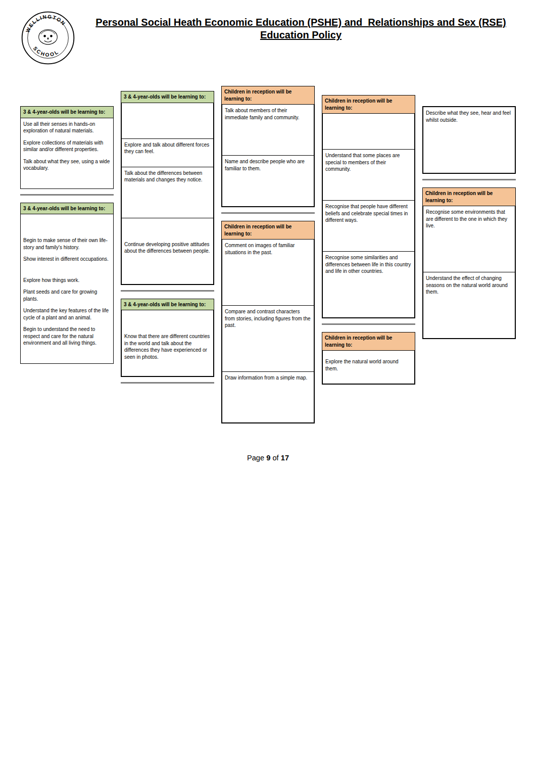WELLINGTON SCHOOL
Personal Social Heath Economic Education (PSHE) and Relationships and Sex (RSE)
Education Policy
3 & 4-year-olds will be learning to:
Use all their senses in hands-on exploration of natural materials.
Explore collections of materials with similar and/or different properties.
Talk about what they see, using a wide vocabulary.
3 & 4-year-olds will be learning to:
Begin to make sense of their own life-story and family's history.
Show interest in different occupations.
Explore how things work.
Plant seeds and care for growing plants.
Understand the key features of the life cycle of a plant and an animal.
Begin to understand the need to respect and care for the natural environment and all living things.
3 & 4-year-olds will be learning to:
Explore and talk about different forces they can feel.
Talk about the differences between materials and changes they notice.
Continue developing positive attitudes about the differences between people.
3 & 4-year-olds will be learning to:
Know that there are different countries in the world and talk about the differences they have experienced or seen in photos.
Children in reception will be learning to:
Talk about members of their immediate family and community.
Name and describe people who are familiar to them.
Children in reception will be learning to:
Comment on images of familiar situations in the past.
Compare and contrast characters from stories, including figures from the past.
Draw information from a simple map.
Children in reception will be learning to:
Understand that some places are special to members of their community.
Recognise that people have different beliefs and celebrate special times in different ways.
Recognise some similarities and differences between life in this country and life in other countries.
Children in reception will be learning to:
Explore the natural world around them.
Describe what they see, hear and feel whilst outside.
Children in reception will be learning to:
Recognise some environments that are different to the one in which they live.
Understand the effect of changing seasons on the natural world around them.
Page 9 of 17